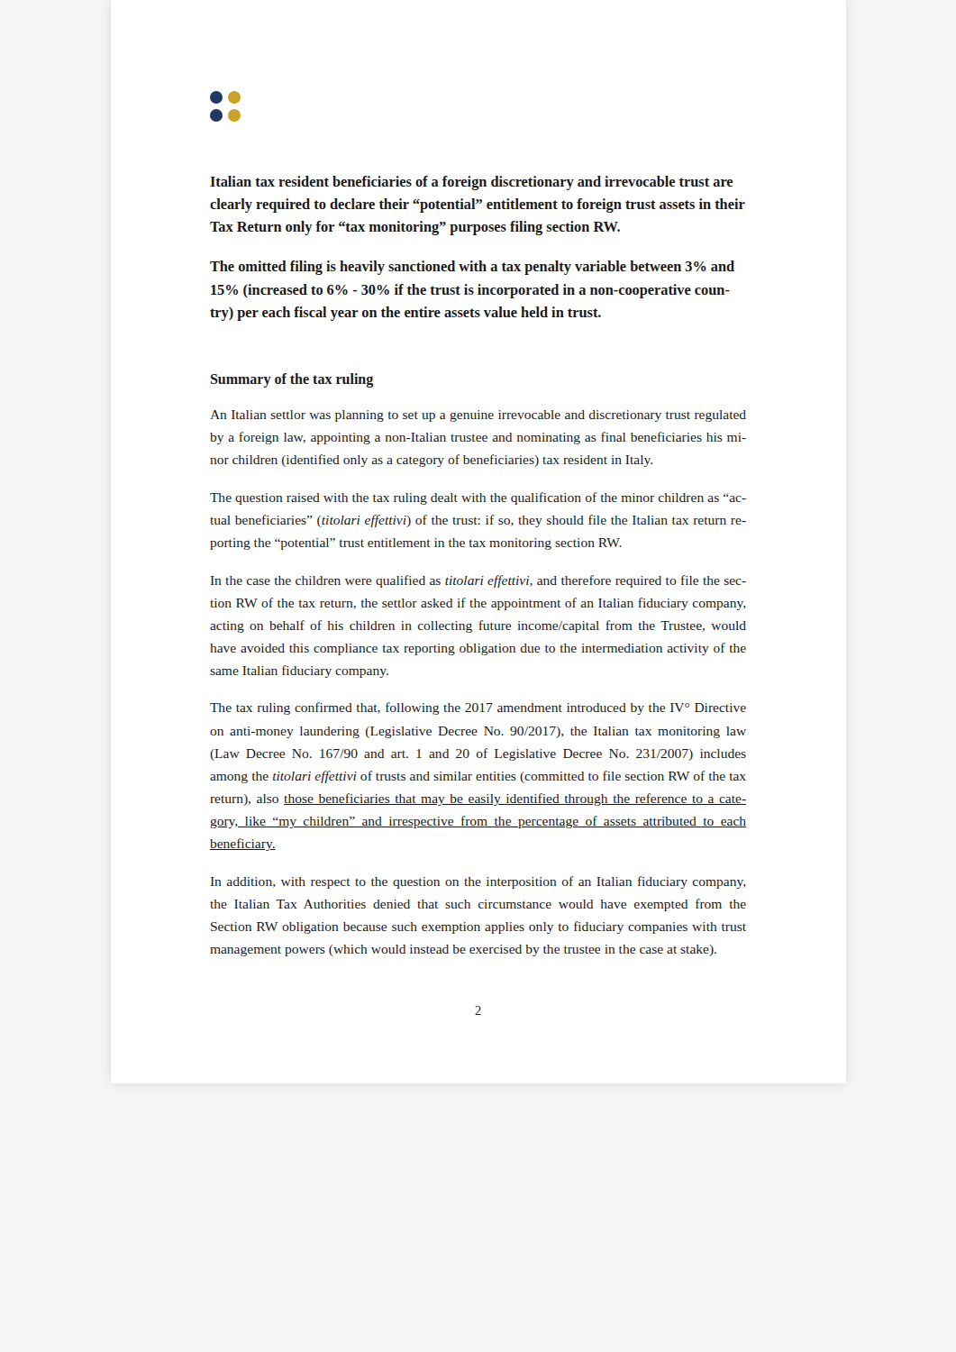Italian tax resident beneficiaries of a foreign discretionary and irrevocable trust are clearly required to declare their “potential” entitlement to foreign trust assets in their Tax Return only for “tax monitoring” purposes filing section RW.
The omitted filing is heavily sanctioned with a tax penalty variable between 3% and 15% (increased to 6% - 30% if the trust is incorporated in a non-cooperative country) per each fiscal year on the entire assets value held in trust.
Summary of the tax ruling
An Italian settlor was planning to set up a genuine irrevocable and discretionary trust regulated by a foreign law, appointing a non-Italian trustee and nominating as final beneficiaries his minor children (identified only as a category of beneficiaries) tax resident in Italy.
The question raised with the tax ruling dealt with the qualification of the minor children as “actual beneficiaries” (titolari effettivi) of the trust: if so, they should file the Italian tax return reporting the “potential” trust entitlement in the tax monitoring section RW.
In the case the children were qualified as titolari effettivi, and therefore required to file the section RW of the tax return, the settlor asked if the appointment of an Italian fiduciary company, acting on behalf of his children in collecting future income/capital from the Trustee, would have avoided this compliance tax reporting obligation due to the intermediation activity of the same Italian fiduciary company.
The tax ruling confirmed that, following the 2017 amendment introduced by the IV° Directive on anti-money laundering (Legislative Decree No. 90/2017), the Italian tax monitoring law (Law Decree No. 167/90 and art. 1 and 20 of Legislative Decree No. 231/2007) includes among the titolari effettivi of trusts and similar entities (committed to file section RW of the tax return), also those beneficiaries that may be easily identified through the reference to a category, like “my children” and irrespective from the percentage of assets attributed to each beneficiary.
In addition, with respect to the question on the interposition of an Italian fiduciary company, the Italian Tax Authorities denied that such circumstance would have exempted from the Section RW obligation because such exemption applies only to fiduciary companies with trust management powers (which would instead be exercised by the trustee in the case at stake).
2